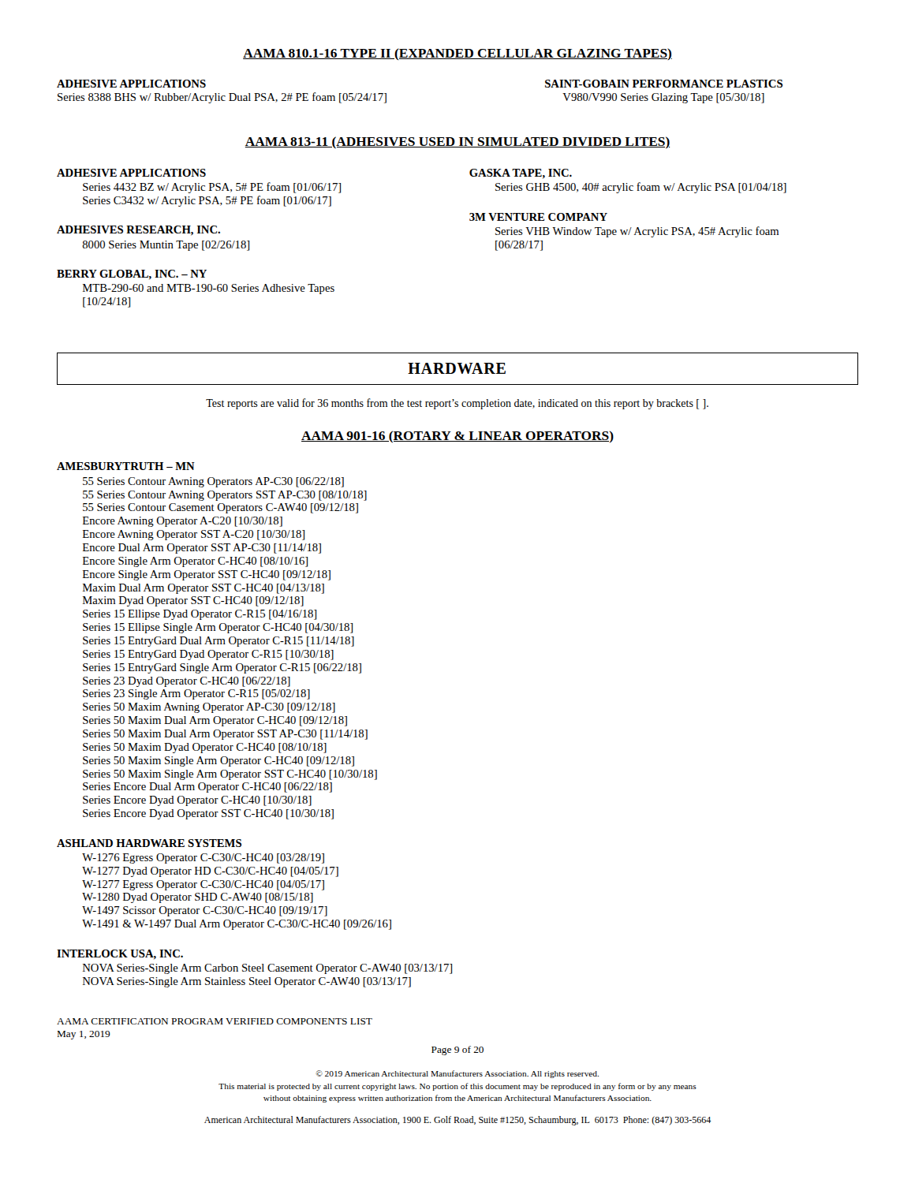AAMA 810.1-16 TYPE II (EXPANDED CELLULAR GLAZING TAPES)
ADHESIVE APPLICATIONS
Series 8388 BHS w/ Rubber/Acrylic Dual PSA, 2# PE foam [05/24/17]
SAINT-GOBAIN PERFORMANCE PLASTICS
V980/V990 Series Glazing Tape [05/30/18]
AAMA 813-11 (ADHESIVES USED IN SIMULATED DIVIDED LITES)
ADHESIVE APPLICATIONS
Series 4432 BZ w/ Acrylic PSA, 5# PE foam [01/06/17]
Series C3432 w/ Acrylic PSA, 5# PE foam [01/06/17]
ADHESIVES RESEARCH, INC.
8000 Series Muntin Tape [02/26/18]
BERRY GLOBAL, INC. – NY
MTB-290-60 and MTB-190-60 Series Adhesive Tapes
[10/24/18]
GASKA TAPE, INC.
Series GHB 4500, 40# acrylic foam w/ Acrylic PSA [01/04/18]
3M VENTURE COMPANY
Series VHB Window Tape w/ Acrylic PSA, 45# Acrylic foam
[06/28/17]
HARDWARE
Test reports are valid for 36 months from the test report’s completion date, indicated on this report by brackets [ ].
AAMA 901-16 (ROTARY & LINEAR OPERATORS)
AMESBURYTRUTH – MN
55 Series Contour Awning Operators AP-C30 [06/22/18]
55 Series Contour Awning Operators SST AP-C30 [08/10/18]
55 Series Contour Casement Operators C-AW40 [09/12/18]
Encore Awning Operator A-C20 [10/30/18]
Encore Awning Operator SST A-C20 [10/30/18]
Encore Dual Arm Operator SST AP-C30 [11/14/18]
Encore Single Arm Operator C-HC40 [08/10/16]
Encore Single Arm Operator SST C-HC40 [09/12/18]
Maxim Dual Arm Operator SST C-HC40 [04/13/18]
Maxim Dyad Operator SST C-HC40 [09/12/18]
Series 15 Ellipse Dyad Operator C-R15 [04/16/18]
Series 15 Ellipse Single Arm Operator C-HC40 [04/30/18]
Series 15 EntryGard Dual Arm Operator C-R15 [11/14/18]
Series 15 EntryGard Dyad Operator C-R15 [10/30/18]
Series 15 EntryGard Single Arm Operator C-R15 [06/22/18]
Series 23 Dyad Operator C-HC40 [06/22/18]
Series 23 Single Arm Operator C-R15 [05/02/18]
Series 50 Maxim Awning Operator AP-C30 [09/12/18]
Series 50 Maxim Dual Arm Operator C-HC40 [09/12/18]
Series 50 Maxim Dual Arm Operator SST AP-C30 [11/14/18]
Series 50 Maxim Dyad Operator C-HC40 [08/10/18]
Series 50 Maxim Single Arm Operator C-HC40 [09/12/18]
Series 50 Maxim Single Arm Operator SST C-HC40 [10/30/18]
Series Encore Dual Arm Operator C-HC40 [06/22/18]
Series Encore Dyad Operator C-HC40 [10/30/18]
Series Encore Dyad Operator SST C-HC40 [10/30/18]
ASHLAND HARDWARE SYSTEMS
W-1276 Egress Operator C-C30/C-HC40 [03/28/19]
W-1277 Dyad Operator HD C-C30/C-HC40 [04/05/17]
W-1277 Egress Operator C-C30/C-HC40 [04/05/17]
W-1280 Dyad Operator SHD C-AW40 [08/15/18]
W-1497 Scissor Operator C-C30/C-HC40 [09/19/17]
W-1491 & W-1497 Dual Arm Operator C-C30/C-HC40 [09/26/16]
INTERLOCK USA, INC.
NOVA Series-Single Arm Carbon Steel Casement Operator C-AW40 [03/13/17]
NOVA Series-Single Arm Stainless Steel Operator C-AW40 [03/13/17]
AAMA CERTIFICATION PROGRAM VERIFIED COMPONENTS LIST
May 1, 2019
Page 9 of 20
© 2019 American Architectural Manufacturers Association. All rights reserved.
This material is protected by all current copyright laws. No portion of this document may be reproduced in any form or by any means
without obtaining express written authorization from the American Architectural Manufacturers Association.
American Architectural Manufacturers Association, 1900 E. Golf Road, Suite #1250, Schaumburg, IL 60173 Phone: (847) 303-5664